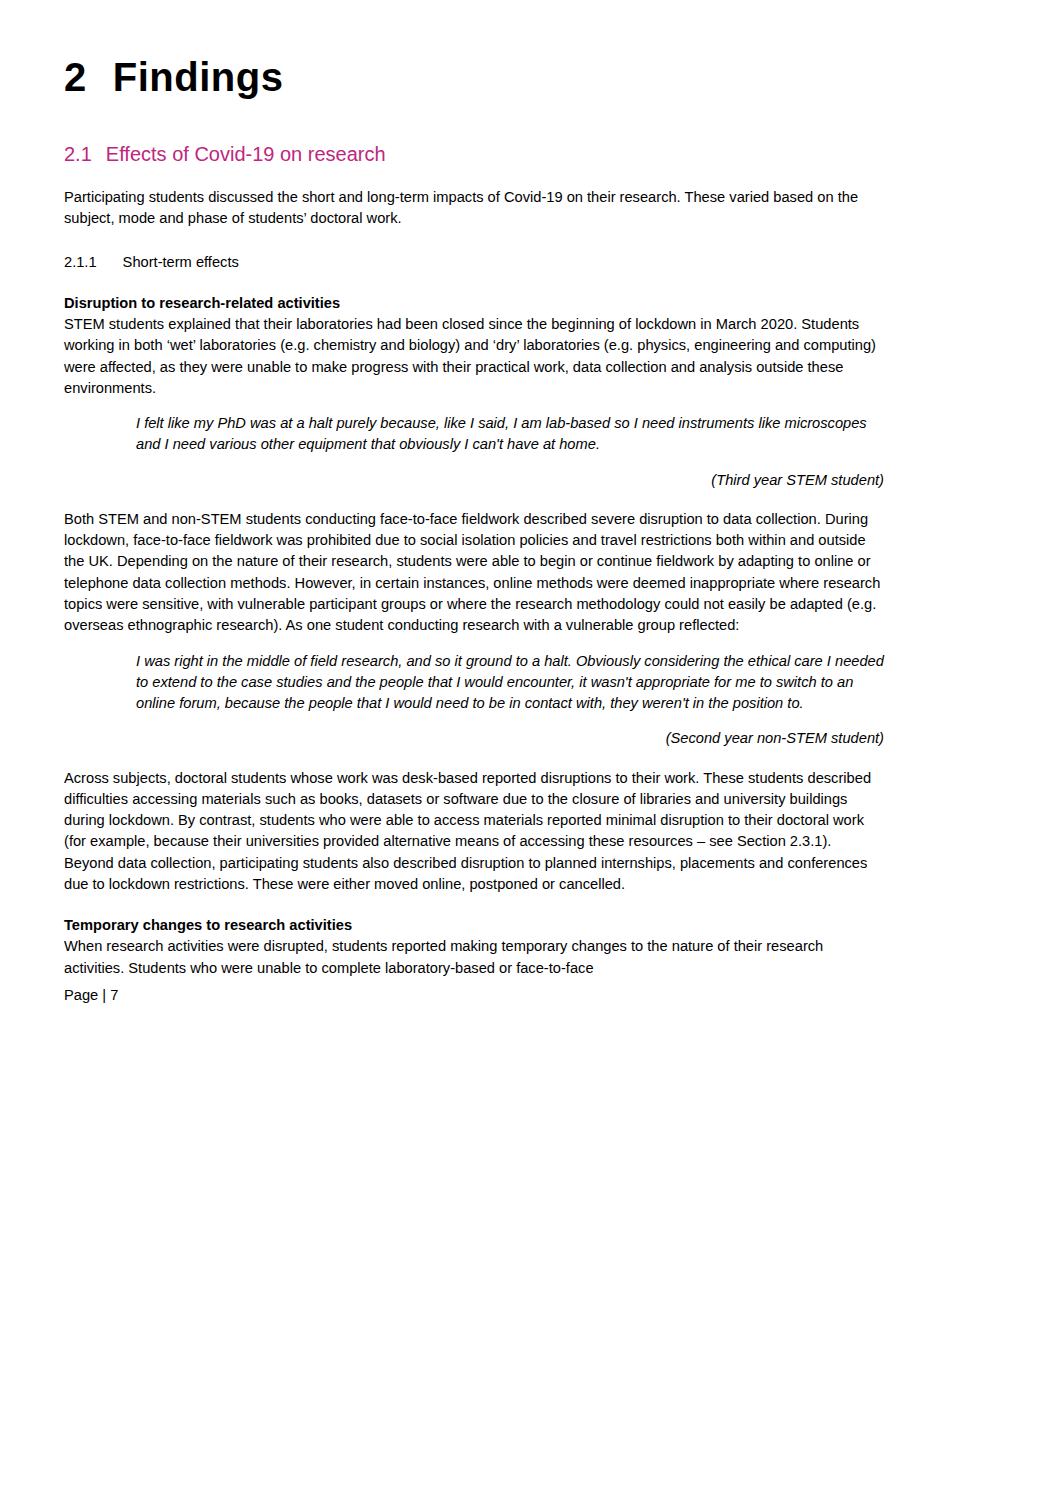2 Findings
2.1 Effects of Covid-19 on research
Participating students discussed the short and long-term impacts of Covid-19 on their research. These varied based on the subject, mode and phase of students’ doctoral work.
2.1.1 Short-term effects
Disruption to research-related activities
STEM students explained that their laboratories had been closed since the beginning of lockdown in March 2020. Students working in both ‘wet’ laboratories (e.g. chemistry and biology) and ‘dry’ laboratories (e.g. physics, engineering and computing) were affected, as they were unable to make progress with their practical work, data collection and analysis outside these environments.
I felt like my PhD was at a halt purely because, like I said, I am lab-based so I need instruments like microscopes and I need various other equipment that obviously I can't have at home.
(Third year STEM student)
Both STEM and non-STEM students conducting face-to-face fieldwork described severe disruption to data collection. During lockdown, face-to-face fieldwork was prohibited due to social isolation policies and travel restrictions both within and outside the UK. Depending on the nature of their research, students were able to begin or continue fieldwork by adapting to online or telephone data collection methods. However, in certain instances, online methods were deemed inappropriate where research topics were sensitive, with vulnerable participant groups or where the research methodology could not easily be adapted (e.g. overseas ethnographic research). As one student conducting research with a vulnerable group reflected:
I was right in the middle of field research, and so it ground to a halt. Obviously considering the ethical care I needed to extend to the case studies and the people that I would encounter, it wasn't appropriate for me to switch to an online forum, because the people that I would need to be in contact with, they weren't in the position to.
(Second year non-STEM student)
Across subjects, doctoral students whose work was desk-based reported disruptions to their work. These students described difficulties accessing materials such as books, datasets or software due to the closure of libraries and university buildings during lockdown. By contrast, students who were able to access materials reported minimal disruption to their doctoral work (for example, because their universities provided alternative means of accessing these resources – see Section 2.3.1). Beyond data collection, participating students also described disruption to planned internships, placements and conferences due to lockdown restrictions. These were either moved online, postponed or cancelled.
Temporary changes to research activities
When research activities were disrupted, students reported making temporary changes to the nature of their research activities. Students who were unable to complete laboratory-based or face-to-face
Page | 7